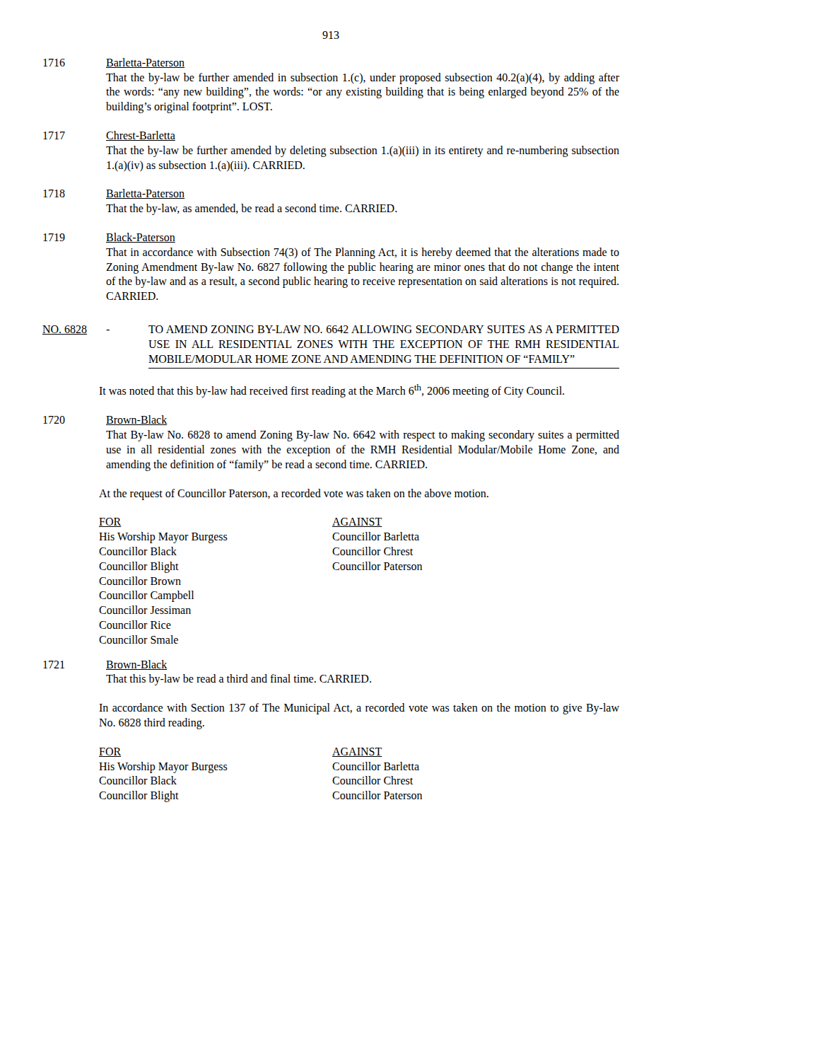913
1716
Barletta-Paterson
That the by-law be further amended in subsection 1.(c), under proposed subsection 40.2(a)(4), by adding after the words: “any new building”, the words: “or any existing building that is being enlarged beyond 25% of the building’s original footprint”. LOST.
1717
Chrest-Barletta
That the by-law be further amended by deleting subsection 1.(a)(iii) in its entirety and re-numbering subsection 1.(a)(iv) as subsection 1.(a)(iii). CARRIED.
1718
Barletta-Paterson
That the by-law, as amended, be read a second time. CARRIED.
1719
Black-Paterson
That in accordance with Subsection 74(3) of The Planning Act, it is hereby deemed that the alterations made to Zoning Amendment By-law No. 6827 following the public hearing are minor ones that do not change the intent of the by-law and as a result, a second public hearing to receive representation on said alterations is not required. CARRIED.
NO. 6828
-
TO AMEND ZONING BY-LAW NO. 6642 ALLOWING SECONDARY SUITES AS A PERMITTED USE IN ALL RESIDENTIAL ZONES WITH THE EXCEPTION OF THE RMH RESIDENTIAL MOBILE/MODULAR HOME ZONE AND AMENDING THE DEFINITION OF “FAMILY”
It was noted that this by-law had received first reading at the March 6th, 2006 meeting of City Council.
1720
Brown-Black
That By-law No. 6828 to amend Zoning By-law No. 6642 with respect to making secondary suites a permitted use in all residential zones with the exception of the RMH Residential Modular/Mobile Home Zone, and amending the definition of “family” be read a second time. CARRIED.
At the request of Councillor Paterson, a recorded vote was taken on the above motion.
| FOR | AGAINST |
| His Worship Mayor Burgess | Councillor Barletta |
| Councillor Black | Councillor Chrest |
| Councillor Blight | Councillor Paterson |
| Councillor Brown | |
| Councillor Campbell | |
| Councillor Jessiman | |
| Councillor Rice | |
| Councillor Smale | |
1721
Brown-Black
That this by-law be read a third and final time. CARRIED.
In accordance with Section 137 of The Municipal Act, a recorded vote was taken on the motion to give By-law No. 6828 third reading.
| FOR | AGAINST |
| His Worship Mayor Burgess | Councillor Barletta |
| Councillor Black | Councillor Chrest |
| Councillor Blight | Councillor Paterson |